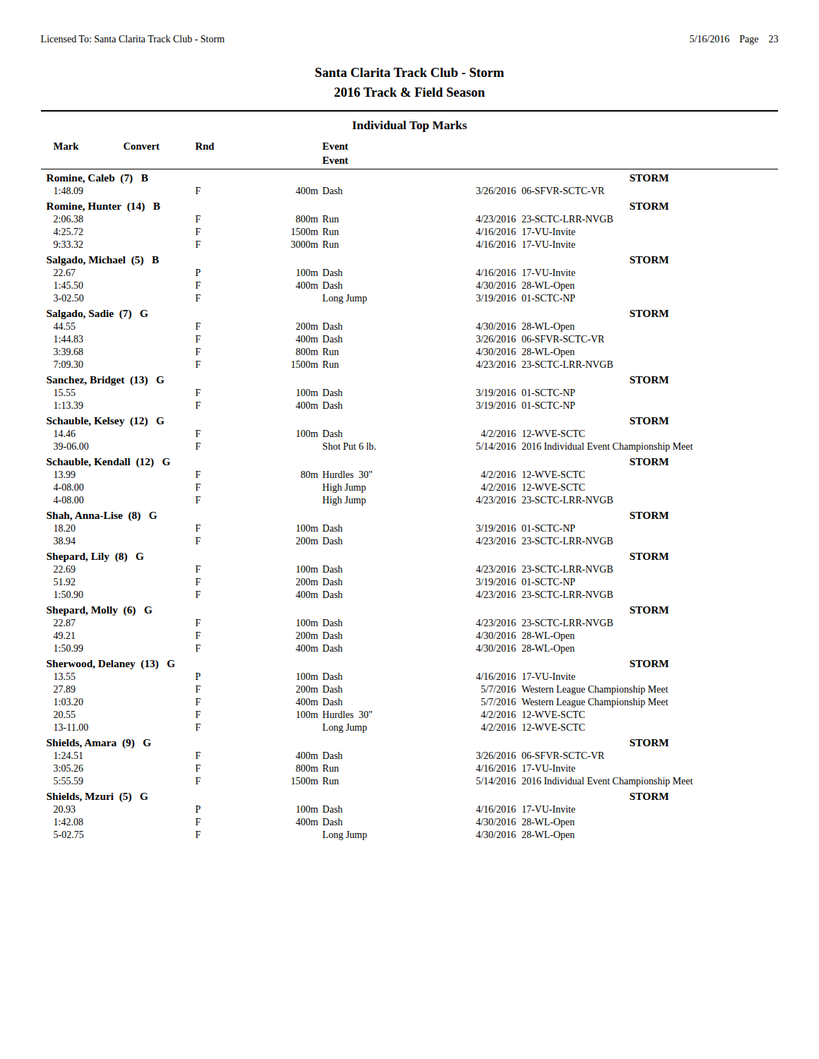Licensed To: Santa Clarita Track Club - Storm
5/16/2016 Page 23
Santa Clarita Track Club - Storm
2016 Track & Field Season
Individual Top Marks
| Mark | Convert | Rnd | | Event | | |
| --- | --- | --- | --- | --- | --- | --- |
| | | | | Event | | |
| Romine, Caleb (7) B | | | STORM |
| 1:48.09 | | F | 400m | Dash | 3/26/2016 | 06-SFVR-SCTC-VR |
| Romine, Hunter (14) B | | | STORM |
| 2:06.38 | | F | 800m | Run | 4/23/2016 | 23-SCTC-LRR-NVGB |
| 4:25.72 | | F | 1500m | Run | 4/16/2016 | 17-VU-Invite |
| 9:33.32 | | F | 3000m | Run | 4/16/2016 | 17-VU-Invite |
| Salgado, Michael (5) B | | | STORM |
| 22.67 | | P | 100m | Dash | 4/16/2016 | 17-VU-Invite |
| 1:45.50 | | F | 400m | Dash | 4/30/2016 | 28-WL-Open |
| 3-02.50 | | F | | Long Jump | 3/19/2016 | 01-SCTC-NP |
| Salgado, Sadie (7) G | | | STORM |
| 44.55 | | F | 200m | Dash | 4/30/2016 | 28-WL-Open |
| 1:44.83 | | F | 400m | Dash | 3/26/2016 | 06-SFVR-SCTC-VR |
| 3:39.68 | | F | 800m | Run | 4/30/2016 | 28-WL-Open |
| 7:09.30 | | F | 1500m | Run | 4/23/2016 | 23-SCTC-LRR-NVGB |
| Sanchez, Bridget (13) G | | | STORM |
| 15.55 | | F | 100m | Dash | 3/19/2016 | 01-SCTC-NP |
| 1:13.39 | | F | 400m | Dash | 3/19/2016 | 01-SCTC-NP |
| Schauble, Kelsey (12) G | | | STORM |
| 14.46 | | F | 100m | Dash | 4/2/2016 | 12-WVE-SCTC |
| 39-06.00 | | F | | Shot Put 6 lb. | 5/14/2016 | 2016 Individual Event Championship Meet |
| Schauble, Kendall (12) G | | | STORM |
| 13.99 | | F | 80m | Hurdles 30" | 4/2/2016 | 12-WVE-SCTC |
| 4-08.00 | | F | | High Jump | 4/2/2016 | 12-WVE-SCTC |
| 4-08.00 | | F | | High Jump | 4/23/2016 | 23-SCTC-LRR-NVGB |
| Shah, Anna-Lise (8) G | | | STORM |
| 18.20 | | F | 100m | Dash | 3/19/2016 | 01-SCTC-NP |
| 38.94 | | F | 200m | Dash | 4/23/2016 | 23-SCTC-LRR-NVGB |
| Shepard, Lily (8) G | | | STORM |
| 22.69 | | F | 100m | Dash | 4/23/2016 | 23-SCTC-LRR-NVGB |
| 51.92 | | F | 200m | Dash | 3/19/2016 | 01-SCTC-NP |
| 1:50.90 | | F | 400m | Dash | 4/23/2016 | 23-SCTC-LRR-NVGB |
| Shepard, Molly (6) G | | | STORM |
| 22.87 | | F | 100m | Dash | 4/23/2016 | 23-SCTC-LRR-NVGB |
| 49.21 | | F | 200m | Dash | 4/30/2016 | 28-WL-Open |
| 1:50.99 | | F | 400m | Dash | 4/30/2016 | 28-WL-Open |
| Sherwood, Delaney (13) G | | | STORM |
| 13.55 | | P | 100m | Dash | 4/16/2016 | 17-VU-Invite |
| 27.89 | | F | 200m | Dash | 5/7/2016 | Western League Championship Meet |
| 1:03.20 | | F | 400m | Dash | 5/7/2016 | Western League Championship Meet |
| 20.55 | | F | 100m | Hurdles 30" | 4/2/2016 | 12-WVE-SCTC |
| 13-11.00 | | F | | Long Jump | 4/2/2016 | 12-WVE-SCTC |
| Shields, Amara (9) G | | | STORM |
| 1:24.51 | | F | 400m | Dash | 3/26/2016 | 06-SFVR-SCTC-VR |
| 3:05.26 | | F | 800m | Run | 4/16/2016 | 17-VU-Invite |
| 5:55.59 | | F | 1500m | Run | 5/14/2016 | 2016 Individual Event Championship Meet |
| Shields, Mzuri (5) G | | | STORM |
| 20.93 | | P | 100m | Dash | 4/16/2016 | 17-VU-Invite |
| 1:42.08 | | F | 400m | Dash | 4/30/2016 | 28-WL-Open |
| 5-02.75 | | F | | Long Jump | 4/30/2016 | 28-WL-Open |